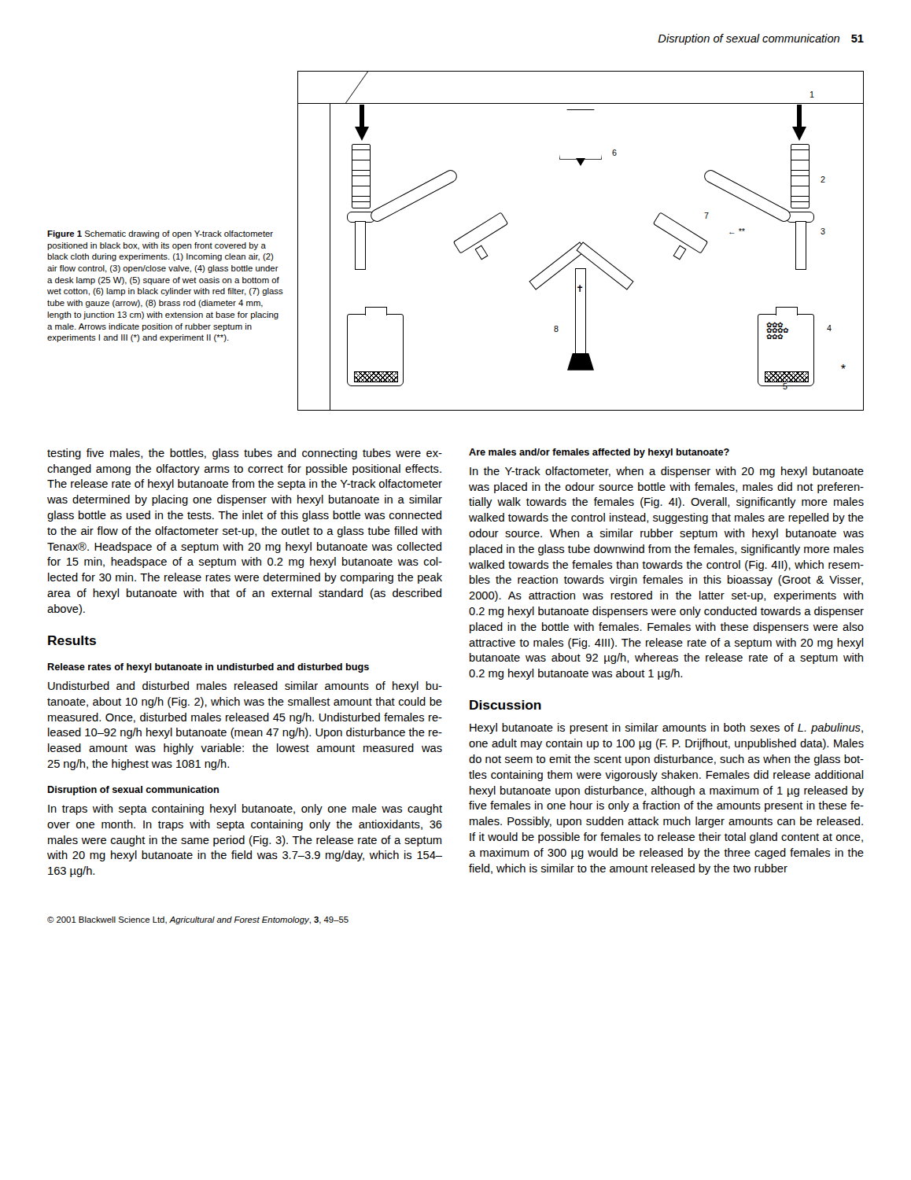Disruption of sexual communication 51
Figure 1 Schematic drawing of open Y-track olfactometer positioned in black box, with its open front covered by a black cloth during experiments. (1) Incoming clean air, (2) air flow control, (3) open/close valve, (4) glass bottle under a desk lamp (25 W), (5) square of wet oasis on a bottom of wet cotton, (6) lamp in black cylinder with red filter, (7) glass tube with gauze (arrow), (8) brass rod (diameter 4 mm, length to junction 13 cm) with extension at base for placing a male. Arrows indicate position of rubber septum in experiments I and III (*) and experiment II (**).
1
2
3
7
← **
6
✝
8
✿✿✿
✿✿✿✿
✿✿✿
4
5
*
testing five males, the bottles, glass tubes and connecting tubes were exchanged among the olfactory arms to correct for possible positional effects. The release rate of hexyl butanoate from the septa in the Y-track olfactometer was determined by placing one dispenser with hexyl butanoate in a similar glass bottle as used in the tests. The inlet of this glass bottle was connected to the air flow of the olfactometer set-up, the outlet to a glass tube filled with Tenax®. Headspace of a septum with 20 mg hexyl butanoate was collected for 15 min, headspace of a septum with 0.2 mg hexyl butanoate was collected for 30 min. The release rates were determined by comparing the peak area of hexyl butanoate with that of an external standard (as described above).
Results
Release rates of hexyl butanoate in undisturbed and disturbed bugs
Undisturbed and disturbed males released similar amounts of hexyl butanoate, about 10 ng/h (Fig. 2), which was the smallest amount that could be measured. Once, disturbed males released 45 ng/h. Undisturbed females released 10–92 ng/h hexyl butanoate (mean 47 ng/h). Upon disturbance the released amount was highly variable: the lowest amount measured was 25 ng/h, the highest was 1081 ng/h.
Disruption of sexual communication
In traps with septa containing hexyl butanoate, only one male was caught over one month. In traps with septa containing only the antioxidants, 36 males were caught in the same period (Fig. 3). The release rate of a septum with 20 mg hexyl butanoate in the field was 3.7–3.9 mg/day, which is 154–163 µg/h.
Are males and/or females affected by hexyl butanoate?
In the Y-track olfactometer, when a dispenser with 20 mg hexyl butanoate was placed in the odour source bottle with females, males did not preferentially walk towards the females (Fig. 4I). Overall, significantly more males walked towards the control instead, suggesting that males are repelled by the odour source. When a similar rubber septum with hexyl butanoate was placed in the glass tube downwind from the females, significantly more males walked towards the females than towards the control (Fig. 4II), which resembles the reaction towards virgin females in this bioassay (Groot & Visser, 2000). As attraction was restored in the latter set-up, experiments with 0.2 mg hexyl butanoate dispensers were only conducted towards a dispenser placed in the bottle with females. Females with these dispensers were also attractive to males (Fig. 4III). The release rate of a septum with 20 mg hexyl butanoate was about 92 µg/h, whereas the release rate of a septum with 0.2 mg hexyl butanoate was about 1 µg/h.
Discussion
Hexyl butanoate is present in similar amounts in both sexes of L. pabulinus, one adult may contain up to 100 µg (F. P. Drijfhout, unpublished data). Males do not seem to emit the scent upon disturbance, such as when the glass bottles containing them were vigorously shaken. Females did release additional hexyl butanoate upon disturbance, although a maximum of 1 µg released by five females in one hour is only a fraction of the amounts present in these females. Possibly, upon sudden attack much larger amounts can be released. If it would be possible for females to release their total gland content at once, a maximum of 300 µg would be released by the three caged females in the field, which is similar to the amount released by the two rubber
© 2001 Blackwell Science Ltd, Agricultural and Forest Entomology, 3, 49–55